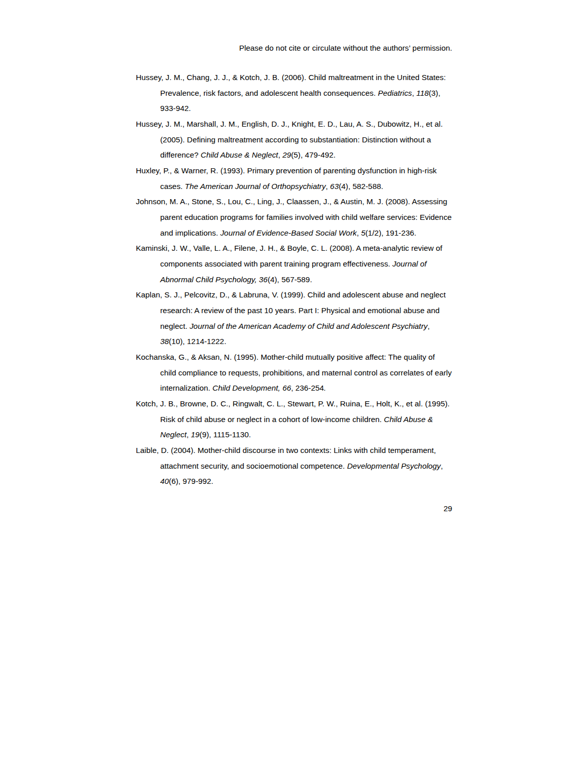Please do not cite or circulate without the authors’ permission.
Hussey, J. M., Chang, J. J., & Kotch, J. B. (2006). Child maltreatment in the United States: Prevalence, risk factors, and adolescent health consequences. Pediatrics, 118(3), 933-942.
Hussey, J. M., Marshall, J. M., English, D. J., Knight, E. D., Lau, A. S., Dubowitz, H., et al. (2005). Defining maltreatment according to substantiation: Distinction without a difference? Child Abuse & Neglect, 29(5), 479-492.
Huxley, P., & Warner, R. (1993). Primary prevention of parenting dysfunction in high-risk cases. The American Journal of Orthopsychiatry, 63(4), 582-588.
Johnson, M. A., Stone, S., Lou, C., Ling, J., Claassen, J., & Austin, M. J. (2008). Assessing parent education programs for families involved with child welfare services: Evidence and implications. Journal of Evidence-Based Social Work, 5(1/2), 191-236.
Kaminski, J. W., Valle, L. A., Filene, J. H., & Boyle, C. L. (2008). A meta-analytic review of components associated with parent training program effectiveness. Journal of Abnormal Child Psychology, 36(4), 567-589.
Kaplan, S. J., Pelcovitz, D., & Labruna, V. (1999). Child and adolescent abuse and neglect research: A review of the past 10 years. Part I: Physical and emotional abuse and neglect. Journal of the American Academy of Child and Adolescent Psychiatry, 38(10), 1214-1222.
Kochanska, G., & Aksan, N. (1995). Mother-child mutually positive affect: The quality of child compliance to requests, prohibitions, and maternal control as correlates of early internalization. Child Development, 66, 236-254.
Kotch, J. B., Browne, D. C., Ringwalt, C. L., Stewart, P. W., Ruina, E., Holt, K., et al. (1995). Risk of child abuse or neglect in a cohort of low-income children. Child Abuse & Neglect, 19(9), 1115-1130.
Laible, D. (2004). Mother-child discourse in two contexts: Links with child temperament, attachment security, and socioemotional competence. Developmental Psychology, 40(6), 979-992.
29